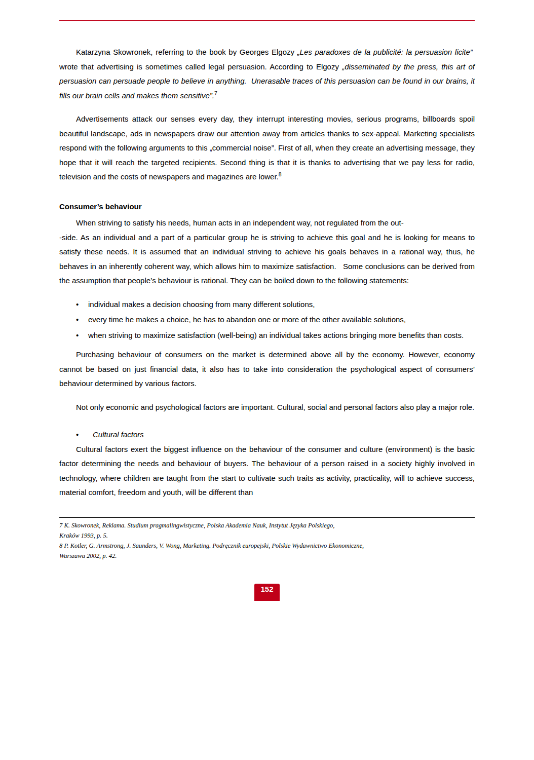Katarzyna Skowronek, referring to the book by Georges Elgozy „Les paradoxes de la publicité: la persuasion licite” wrote that advertising is sometimes called legal persuasion. According to Elgozy „disseminated by the press, this art of persuasion can persuade people to believe in anything. Unerasable traces of this persuasion can be found in our brains, it fills our brain cells and makes them sensitive”.7
Advertisements attack our senses every day, they interrupt interesting movies, serious programs, billboards spoil beautiful landscape, ads in newspapers draw our attention away from articles thanks to sex-appeal. Marketing specialists respond with the following arguments to this „commercial noise”. First of all, when they create an advertising message, they hope that it will reach the targeted recipients. Second thing is that it is thanks to advertising that we pay less for radio, television and the costs of newspapers and magazines are lower.8
Consumer’s behaviour
When striving to satisfy his needs, human acts in an independent way, not regulated from the out-
-side. As an individual and a part of a particular group he is striving to achieve this goal and he is looking for means to satisfy these needs. It is assumed that an individual striving to achieve his goals behaves in a rational way, thus, he behaves in an inherently coherent way, which allows him to maximize satisfaction. Some conclusions can be derived from the assumption that people’s behaviour is rational. They can be boiled down to the following statements:
individual makes a decision choosing from many different solutions,
every time he makes a choice, he has to abandon one or more of the other available solutions,
when striving to maximize satisfaction (well-being) an individual takes actions bringing more benefits than costs.
Purchasing behaviour of consumers on the market is determined above all by the economy. However, economy cannot be based on just financial data, it also has to take into consideration the psychological aspect of consumers’ behaviour determined by various factors.
Not only economic and psychological factors are important. Cultural, social and personal factors also play a major role.
Cultural factors
Cultural factors exert the biggest influence on the behaviour of the consumer and culture (environment) is the basic factor determining the needs and behaviour of buyers. The behaviour of a person raised in a society highly involved in technology, where children are taught from the start to cultivate such traits as activity, practicality, will to achieve success, material comfort, freedom and youth, will be different than
7 K. Skowronek, Reklama. Studium pragmalingwistyczne, Polska Akademia Nauk, Instytut Języka Polskiego,
Kraków 1993, p. 5.
8 P. Kotler, G. Armstrong, J. Saunders, V. Wong, Marketing. Podręcznik europejski, Polskie Wydawnictwo Ekonomiczne,
Warszawa 2002, p. 42.
152